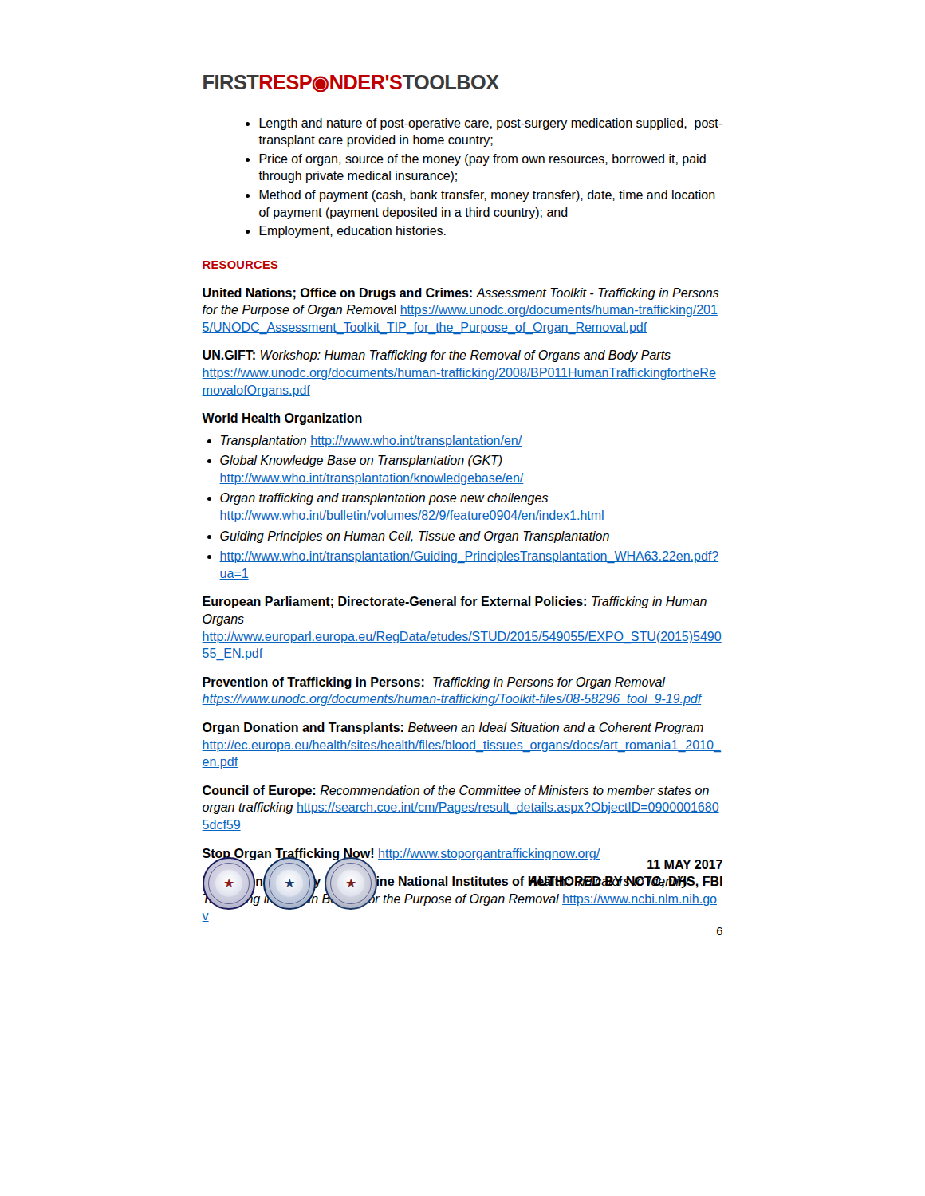FIRSTRESP◉NDER'STOOLBOX
Length and nature of post-operative care, post-surgery medication supplied, post-transplant care provided in home country;
Price of organ, source of the money (pay from own resources, borrowed it, paid through private medical insurance);
Method of payment (cash, bank transfer, money transfer), date, time and location of payment (payment deposited in a third country); and
Employment, education histories.
RESOURCES
United Nations; Office on Drugs and Crimes: Assessment Toolkit - Trafficking in Persons for the Purpose of Organ Removal https://www.unodc.org/documents/human-trafficking/2015/UNODC_Assessment_Toolkit_TIP_for_the_Purpose_of_Organ_Removal.pdf
UN.GIFT: Workshop: Human Trafficking for the Removal of Organs and Body Parts
https://www.unodc.org/documents/human-trafficking/2008/BP011HumanTraffickingfortheRemovalofOrgans.pdf
World Health Organization
Transplantation http://www.who.int/transplantation/en/
Global Knowledge Base on Transplantation (GKT)
http://www.who.int/transplantation/knowledgebase/en/
Organ trafficking and transplantation pose new challenges
http://www.who.int/bulletin/volumes/82/9/feature0904/en/index1.html
Guiding Principles on Human Cell, Tissue and Organ Transplantation
http://www.who.int/transplantation/Guiding_PrinciplesTransplantation_WHA63.22en.pdf?ua=1
European Parliament; Directorate-General for External Policies: Trafficking in Human Organs
http://www.europarl.europa.eu/RegData/etudes/STUD/2015/549055/EXPO_STU(2015)549055_EN.pdf
Prevention of Trafficking in Persons: Trafficking in Persons for Organ Removal
https://www.unodc.org/documents/human-trafficking/Toolkit-files/08-58296_tool_9-19.pdf
Organ Donation and Transplants: Between an Ideal Situation and a Coherent Program
http://ec.europa.eu/health/sites/health/files/blood_tissues_organs/docs/art_romania1_2010_en.pdf
Council of Europe: Recommendation of the Committee of Ministers to member states on organ trafficking https://search.coe.int/cm/Pages/result_details.aspx?ObjectID=09000016805dcf59
Stop Organ Trafficking Now! http://www.stoporgantraffickingnow.org/
US National Library of Medicine National Institutes of Health: Indicators to Identify Trafficking in Human Beings for the Purpose of Organ Removal https://www.ncbi.nlm.nih.gov
11 MAY 2017
AUTHORED BY NCTC, DHS, FBI
★ ★ ★
6